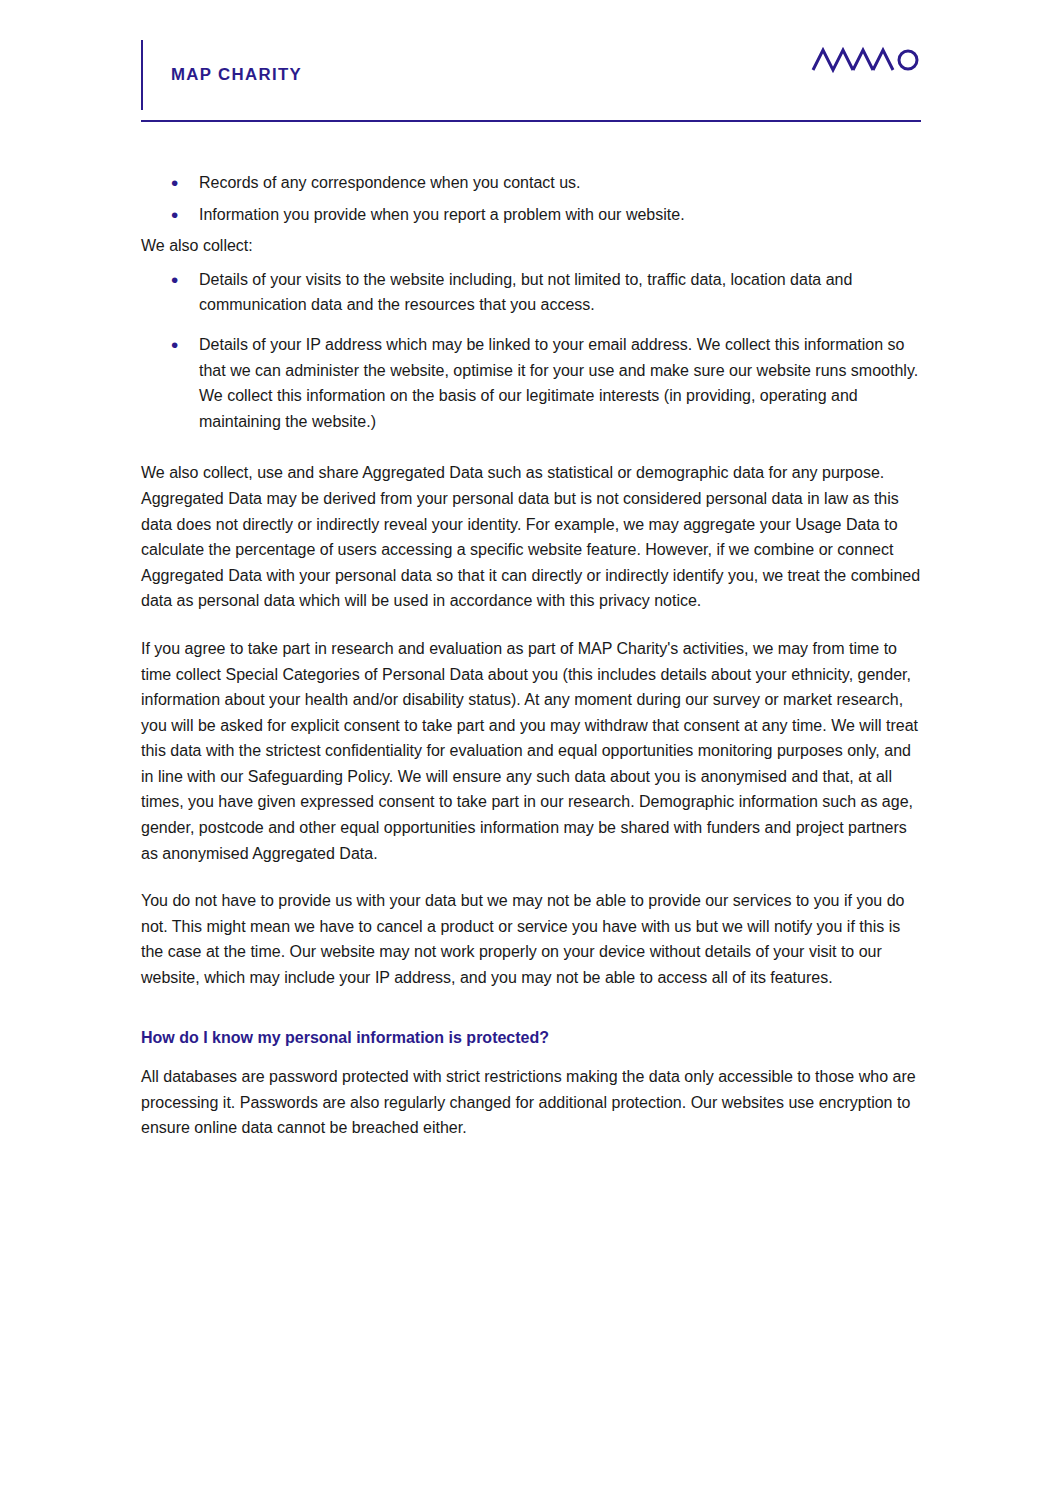MAP CHARITY
Records of any correspondence when you contact us.
Information you provide when you report a problem with our website.
We also collect:
Details of your visits to the website including, but not limited to, traffic data, location data and communication data and the resources that you access.
Details of your IP address which may be linked to your email address. We collect this information so that we can administer the website, optimise it for your use and make sure our website runs smoothly. We collect this information on the basis of our legitimate interests (in providing, operating and maintaining the website.)
We also collect, use and share Aggregated Data such as statistical or demographic data for any purpose. Aggregated Data may be derived from your personal data but is not considered personal data in law as this data does not directly or indirectly reveal your identity. For example, we may aggregate your Usage Data to calculate the percentage of users accessing a specific website feature. However, if we combine or connect Aggregated Data with your personal data so that it can directly or indirectly identify you, we treat the combined data as personal data which will be used in accordance with this privacy notice.
If you agree to take part in research and evaluation as part of MAP Charity's activities, we may from time to time collect Special Categories of Personal Data about you (this includes details about your ethnicity, gender, information about your health and/or disability status). At any moment during our survey or market research, you will be asked for explicit consent to take part and you may withdraw that consent at any time. We will treat this data with the strictest confidentiality for evaluation and equal opportunities monitoring purposes only, and in line with our Safeguarding Policy. We will ensure any such data about you is anonymised and that, at all times, you have given expressed consent to take part in our research. Demographic information such as age, gender, postcode and other equal opportunities information may be shared with funders and project partners as anonymised Aggregated Data.
You do not have to provide us with your data but we may not be able to provide our services to you if you do not. This might mean we have to cancel a product or service you have with us but we will notify you if this is the case at the time. Our website may not work properly on your device without details of your visit to our website, which may include your IP address, and you may not be able to access all of its features.
How do I know my personal information is protected?
All databases are password protected with strict restrictions making the data only accessible to those who are processing it. Passwords are also regularly changed for additional protection. Our websites use encryption to ensure online data cannot be breached either.